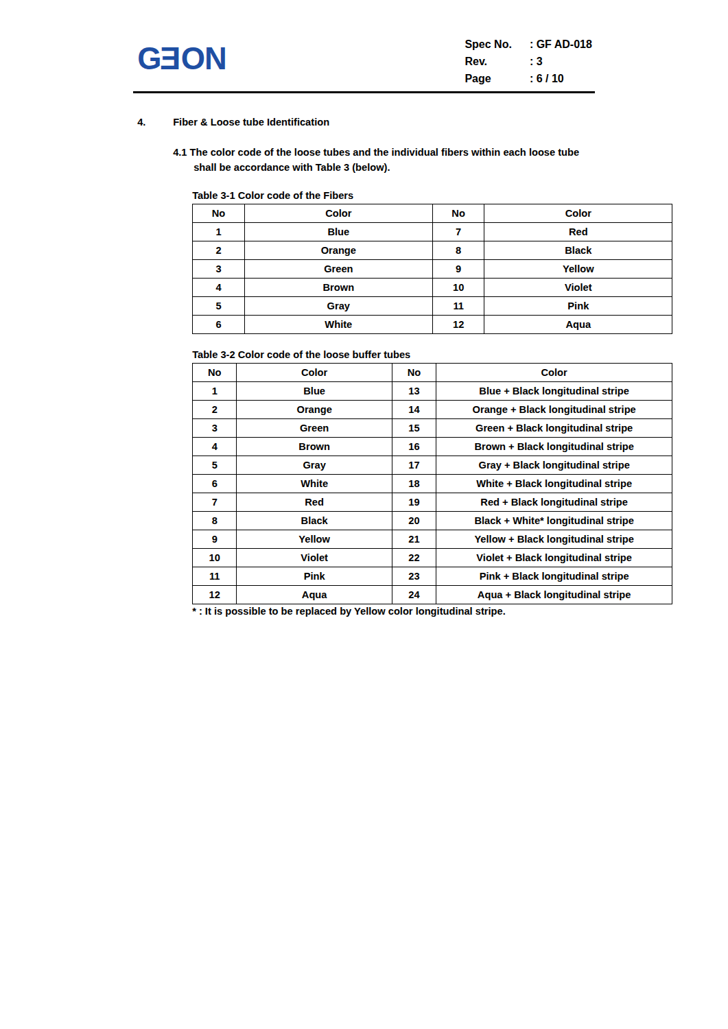GEON
| Spec No. | : GF AD-018 |
| Rev. | : 3 |
| Page | : 6 / 10 |
4. Fiber & Loose tube Identification
4.1 The color code of the loose tubes and the individual fibers within each loose tube shall be accordance with Table 3 (below).
Table 3-1 Color code of the Fibers
| No | Color | No | Color |
| 1 | Blue | 7 | Red |
| 2 | Orange | 8 | Black |
| 3 | Green | 9 | Yellow |
| 4 | Brown | 10 | Violet |
| 5 | Gray | 11 | Pink |
| 6 | White | 12 | Aqua |
Table 3-2 Color code of the loose buffer tubes
| No | Color | No | Color |
| 1 | Blue | 13 | Blue + Black longitudinal stripe |
| 2 | Orange | 14 | Orange + Black longitudinal stripe |
| 3 | Green | 15 | Green + Black longitudinal stripe |
| 4 | Brown | 16 | Brown + Black longitudinal stripe |
| 5 | Gray | 17 | Gray + Black longitudinal stripe |
| 6 | White | 18 | White + Black longitudinal stripe |
| 7 | Red | 19 | Red + Black longitudinal stripe |
| 8 | Black | 20 | Black + White* longitudinal stripe |
| 9 | Yellow | 21 | Yellow + Black longitudinal stripe |
| 10 | Violet | 22 | Violet + Black longitudinal stripe |
| 11 | Pink | 23 | Pink + Black longitudinal stripe |
| 12 | Aqua | 24 | Aqua + Black longitudinal stripe |
* : It is possible to be replaced by Yellow color longitudinal stripe.